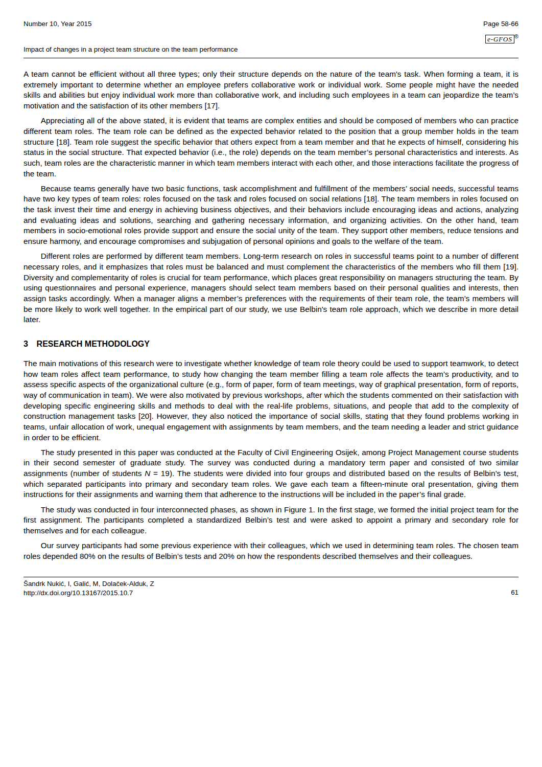Number 10, Year 2015 Page 58-66
e-GFOS®
Impact of changes in a project team structure on the team performance
A team cannot be efficient without all three types; only their structure depends on the nature of the team's task. When forming a team, it is extremely important to determine whether an employee prefers collaborative work or individual work. Some people might have the needed skills and abilities but enjoy individual work more than collaborative work, and including such employees in a team can jeopardize the team’s motivation and the satisfaction of its other members [17].
Appreciating all of the above stated, it is evident that teams are complex entities and should be composed of members who can practice different team roles. The team role can be defined as the expected behavior related to the position that a group member holds in the team structure [18]. Team role suggest the specific behavior that others expect from a team member and that he expects of himself, considering his status in the social structure. That expected behavior (i.e., the role) depends on the team member’s personal characteristics and interests. As such, team roles are the characteristic manner in which team members interact with each other, and those interactions facilitate the progress of the team.
Because teams generally have two basic functions, task accomplishment and fulfillment of the members’ social needs, successful teams have two key types of team roles: roles focused on the task and roles focused on social relations [18]. The team members in roles focused on the task invest their time and energy in achieving business objectives, and their behaviors include encouraging ideas and actions, analyzing and evaluating ideas and solutions, searching and gathering necessary information, and organizing activities. On the other hand, team members in socio-emotional roles provide support and ensure the social unity of the team. They support other members, reduce tensions and ensure harmony, and encourage compromises and subjugation of personal opinions and goals to the welfare of the team.
Different roles are performed by different team members. Long-term research on roles in successful teams point to a number of different necessary roles, and it emphasizes that roles must be balanced and must complement the characteristics of the members who fill them [19]. Diversity and complementarity of roles is crucial for team performance, which places great responsibility on managers structuring the team. By using questionnaires and personal experience, managers should select team members based on their personal qualities and interests, then assign tasks accordingly. When a manager aligns a member’s preferences with the requirements of their team role, the team’s members will be more likely to work well together. In the empirical part of our study, we use Belbin's team role approach, which we describe in more detail later.
3 RESEARCH METHODOLOGY
The main motivations of this research were to investigate whether knowledge of team role theory could be used to support teamwork, to detect how team roles affect team performance, to study how changing the team member filling a team role affects the team’s productivity, and to assess specific aspects of the organizational culture (e.g., form of paper, form of team meetings, way of graphical presentation, form of reports, way of communication in team). We were also motivated by previous workshops, after which the students commented on their satisfaction with developing specific engineering skills and methods to deal with the real-life problems, situations, and people that add to the complexity of construction management tasks [20]. However, they also noticed the importance of social skills, stating that they found problems working in teams, unfair allocation of work, unequal engagement with assignments by team members, and the team needing a leader and strict guidance in order to be efficient.
The study presented in this paper was conducted at the Faculty of Civil Engineering Osijek, among Project Management course students in their second semester of graduate study. The survey was conducted during a mandatory term paper and consisted of two similar assignments (number of students N = 19). The students were divided into four groups and distributed based on the results of Belbin’s test, which separated participants into primary and secondary team roles. We gave each team a fifteen-minute oral presentation, giving them instructions for their assignments and warning them that adherence to the instructions will be included in the paper’s final grade.
The study was conducted in four interconnected phases, as shown in Figure 1. In the first stage, we formed the initial project team for the first assignment. The participants completed a standardized Belbin’s test and were asked to appoint a primary and secondary role for themselves and for each colleague.
Our survey participants had some previous experience with their colleagues, which we used in determining team roles. The chosen team roles depended 80% on the results of Belbin’s tests and 20% on how the respondents described themselves and their colleagues.
Šandrk Nukić, I, Galić, M, Dolaček-Alduk, Z
http://dx.doi.org/10.13167/2015.10.7
61